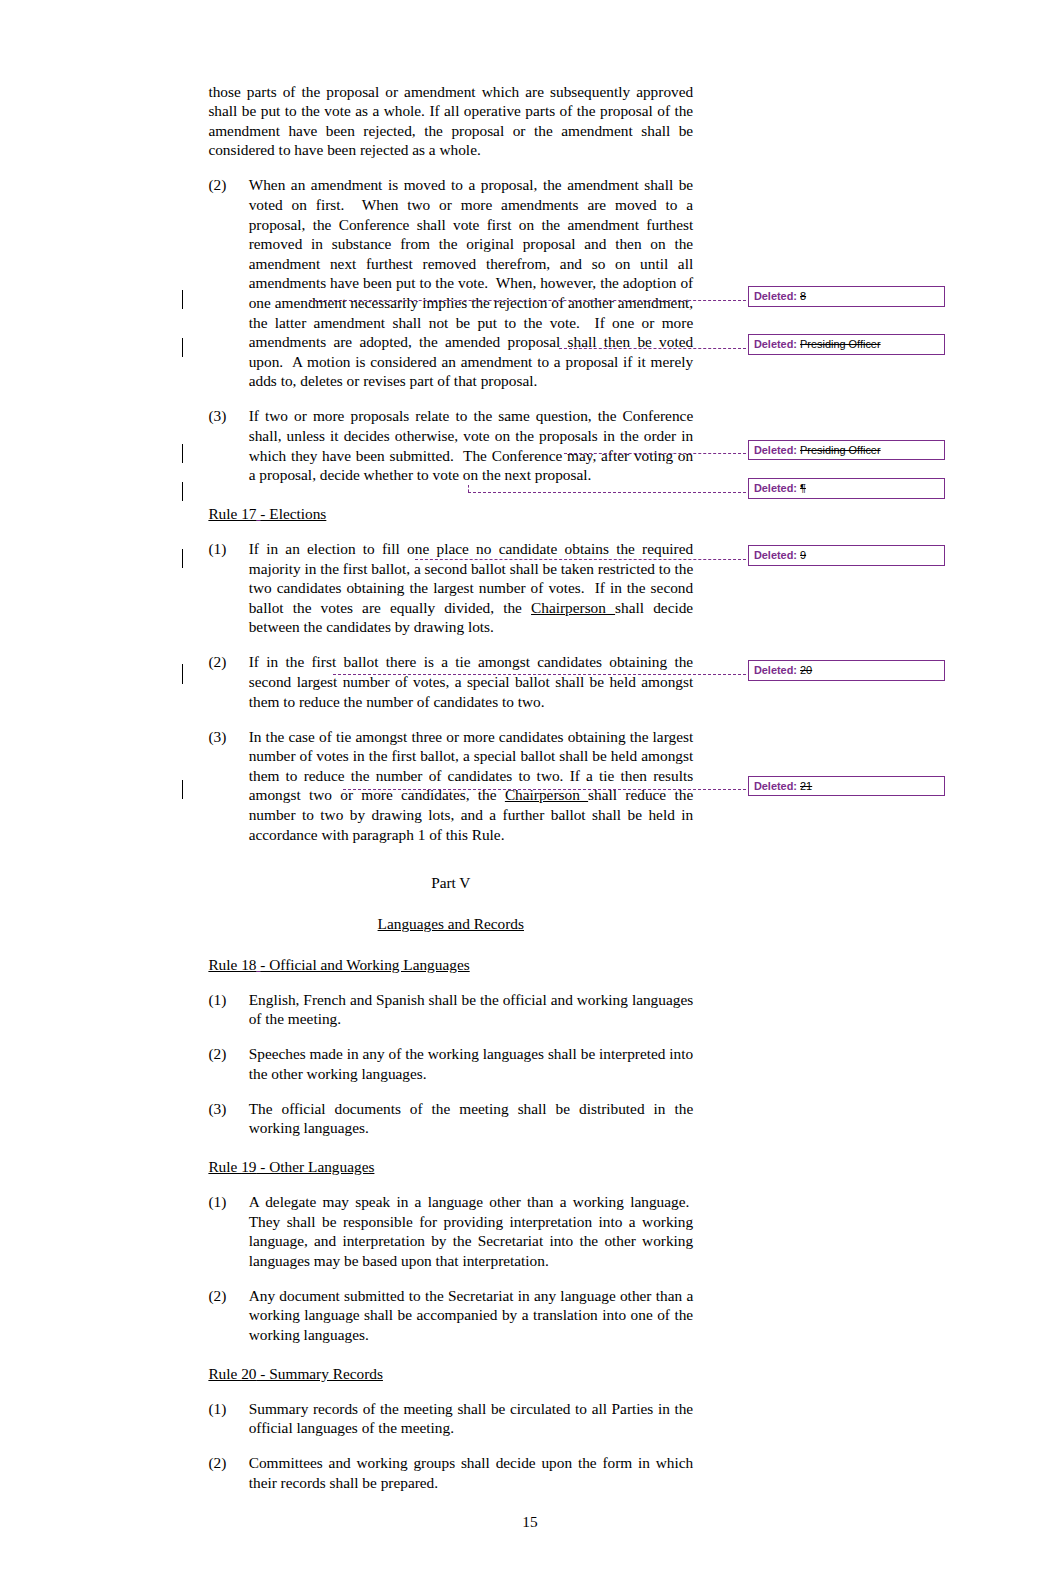those parts of the proposal or amendment which are subsequently approved shall be put to the vote as a whole. If all operative parts of the proposal of the amendment have been rejected, the proposal or the amendment shall be considered to have been rejected as a whole.
(2) When an amendment is moved to a proposal, the amendment shall be voted on first. When two or more amendments are moved to a proposal, the Conference shall vote first on the amendment furthest removed in substance from the original proposal and then on the amendment next furthest removed therefrom, and so on until all amendments have been put to the vote. When, however, the adoption of one amendment necessarily implies the rejection of another amendment, the latter amendment shall not be put to the vote. If one or more amendments are adopted, the amended proposal shall then be voted upon. A motion is considered an amendment to a proposal if it merely adds to, deletes or revises part of that proposal.
(3) If two or more proposals relate to the same question, the Conference shall, unless it decides otherwise, vote on the proposals in the order in which they have been submitted. The Conference may, after voting on a proposal, decide whether to vote on the next proposal.
Rule 17 - Elections
(1) If in an election to fill one place no candidate obtains the required majority in the first ballot, a second ballot shall be taken restricted to the two candidates obtaining the largest number of votes. If in the second ballot the votes are equally divided, the Chairperson shall decide between the candidates by drawing lots.
(2) If in the first ballot there is a tie amongst candidates obtaining the second largest number of votes, a special ballot shall be held amongst them to reduce the number of candidates to two.
(3) In the case of tie amongst three or more candidates obtaining the largest number of votes in the first ballot, a special ballot shall be held amongst them to reduce the number of candidates to two. If a tie then results amongst two or more candidates, the Chairperson shall reduce the number to two by drawing lots, and a further ballot shall be held in accordance with paragraph 1 of this Rule.
Part V
Languages and Records
Rule 18 - Official and Working Languages
(1) English, French and Spanish shall be the official and working languages of the meeting.
(2) Speeches made in any of the working languages shall be interpreted into the other working languages.
(3) The official documents of the meeting shall be distributed in the working languages.
Rule 19 - Other Languages
(1) A delegate may speak in a language other than a working language. They shall be responsible for providing interpretation into a working language, and interpretation by the Secretariat into the other working languages may be based upon that interpretation.
(2) Any document submitted to the Secretariat in any language other than a working language shall be accompanied by a translation into one of the working languages.
Rule 20 - Summary Records
(1) Summary records of the meeting shall be circulated to all Parties in the official languages of the meeting.
(2) Committees and working groups shall decide upon the form in which their records shall be prepared.
Deleted: 8
Deleted: Presiding Officer
Deleted: Presiding Officer
Deleted: ¶
Deleted: 9
Deleted: 20
Deleted: 21
15